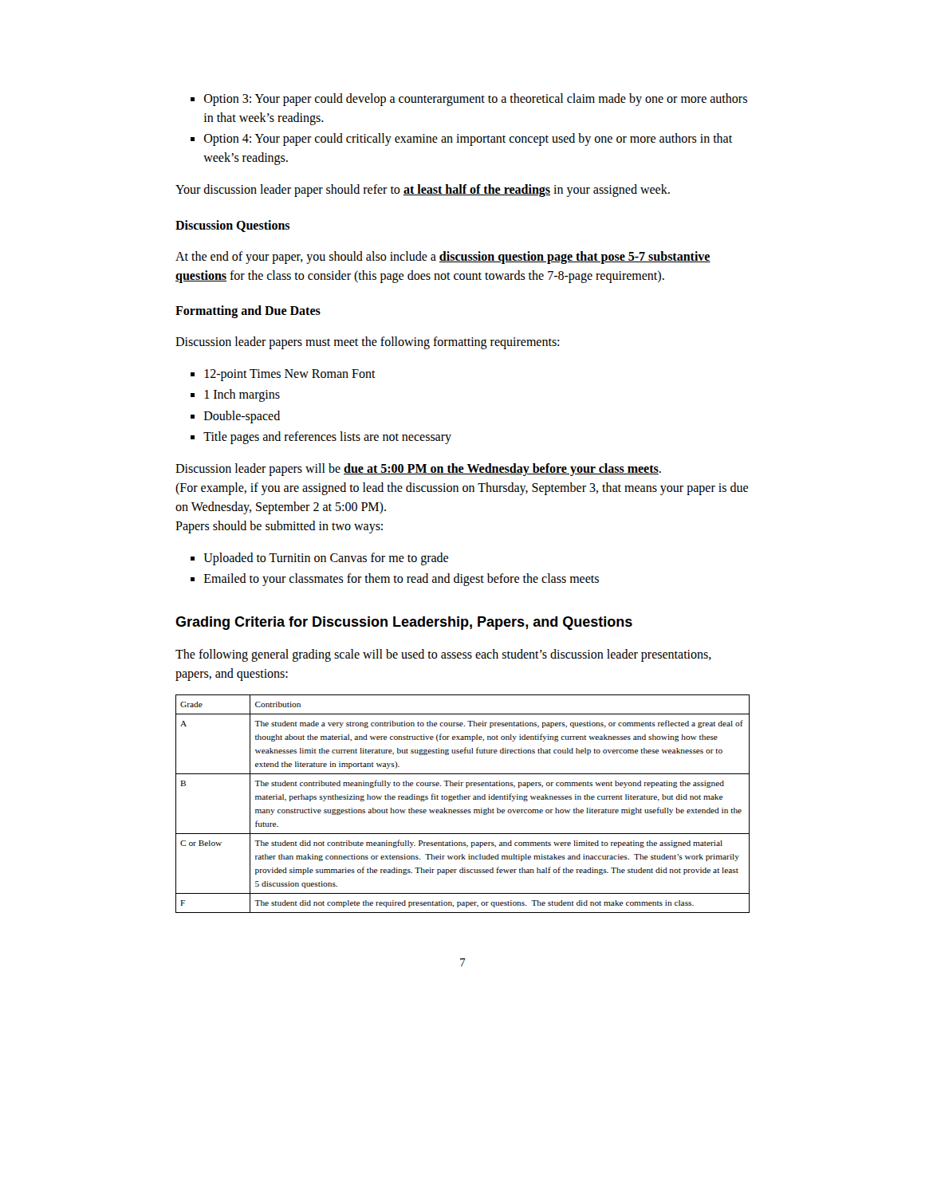Option 3: Your paper could develop a counterargument to a theoretical claim made by one or more authors in that week’s readings.
Option 4: Your paper could critically examine an important concept used by one or more authors in that week’s readings.
Your discussion leader paper should refer to at least half of the readings in your assigned week.
Discussion Questions
At the end of your paper, you should also include a discussion question page that pose 5-7 substantive questions for the class to consider (this page does not count towards the 7-8-page requirement).
Formatting and Due Dates
Discussion leader papers must meet the following formatting requirements:
12-point Times New Roman Font
1 Inch margins
Double-spaced
Title pages and references lists are not necessary
Discussion leader papers will be due at 5:00 PM on the Wednesday before your class meets.
(For example, if you are assigned to lead the discussion on Thursday, September 3, that means your paper is due on Wednesday, September 2 at 5:00 PM).
Papers should be submitted in two ways:
Uploaded to Turnitin on Canvas for me to grade
Emailed to your classmates for them to read and digest before the class meets
Grading Criteria for Discussion Leadership, Papers, and Questions
The following general grading scale will be used to assess each student’s discussion leader presentations, papers, and questions:
| Grade | Contribution |
| --- | --- |
| A | The student made a very strong contribution to the course. Their presentations, papers, questions, or comments reflected a great deal of thought about the material, and were constructive (for example, not only identifying current weaknesses and showing how these weaknesses limit the current literature, but suggesting useful future directions that could help to overcome these weaknesses or to extend the literature in important ways). |
| B | The student contributed meaningfully to the course. Their presentations, papers, or comments went beyond repeating the assigned material, perhaps synthesizing how the readings fit together and identifying weaknesses in the current literature, but did not make many constructive suggestions about how these weaknesses might be overcome or how the literature might usefully be extended in the future. |
| C or Below | The student did not contribute meaningfully. Presentations, papers, and comments were limited to repeating the assigned material rather than making connections or extensions. Their work included multiple mistakes and inaccuracies. The student’s work primarily provided simple summaries of the readings. Their paper discussed fewer than half of the readings. The student did not provide at least 5 discussion questions. |
| F | The student did not complete the required presentation, paper, or questions. The student did not make comments in class. |
7